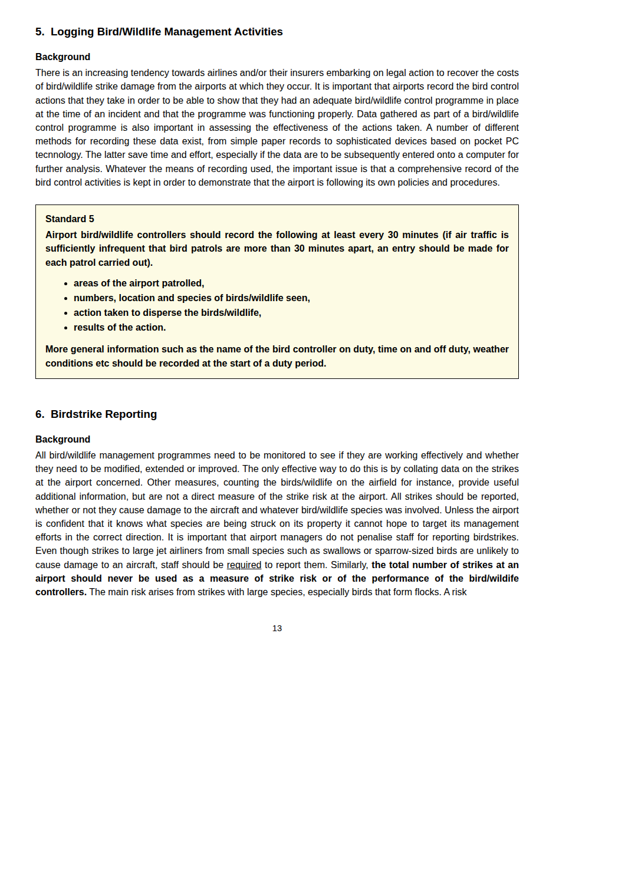5. Logging Bird/Wildlife Management Activities
Background
There is an increasing tendency towards airlines and/or their insurers embarking on legal action to recover the costs of bird/wildlife strike damage from the airports at which they occur. It is important that airports record the bird control actions that they take in order to be able to show that they had an adequate bird/wildlife control programme in place at the time of an incident and that the programme was functioning properly. Data gathered as part of a bird/wildlife control programme is also important in assessing the effectiveness of the actions taken. A number of different methods for recording these data exist, from simple paper records to sophisticated devices based on pocket PC tecnnology. The latter save time and effort, especially if the data are to be subsequently entered onto a computer for further analysis. Whatever the means of recording used, the important issue is that a comprehensive record of the bird control activities is kept in order to demonstrate that the airport is following its own policies and procedures.
Standard 5
Airport bird/wildlife controllers should record the following at least every 30 minutes (if air traffic is sufficiently infrequent that bird patrols are more than 30 minutes apart, an entry should be made for each patrol carried out).
areas of the airport patrolled,
numbers, location and species of birds/wildlife seen,
action taken to disperse the birds/wildlife,
results of the action.
More general information such as the name of the bird controller on duty, time on and off duty, weather conditions etc should be recorded at the start of a duty period.
6. Birdstrike Reporting
Background
All bird/wildlife management programmes need to be monitored to see if they are working effectively and whether they need to be modified, extended or improved. The only effective way to do this is by collating data on the strikes at the airport concerned. Other measures, counting the birds/wildlife on the airfield for instance, provide useful additional information, but are not a direct measure of the strike risk at the airport. All strikes should be reported, whether or not they cause damage to the aircraft and whatever bird/wildlife species was involved. Unless the airport is confident that it knows what species are being struck on its property it cannot hope to target its management efforts in the correct direction. It is important that airport managers do not penalise staff for reporting birdstrikes. Even though strikes to large jet airliners from small species such as swallows or sparrow-sized birds are unlikely to cause damage to an aircraft, staff should be required to report them. Similarly, the total number of strikes at an airport should never be used as a measure of strike risk or of the performance of the bird/wildife controllers. The main risk arises from strikes with large species, especially birds that form flocks. A risk
13